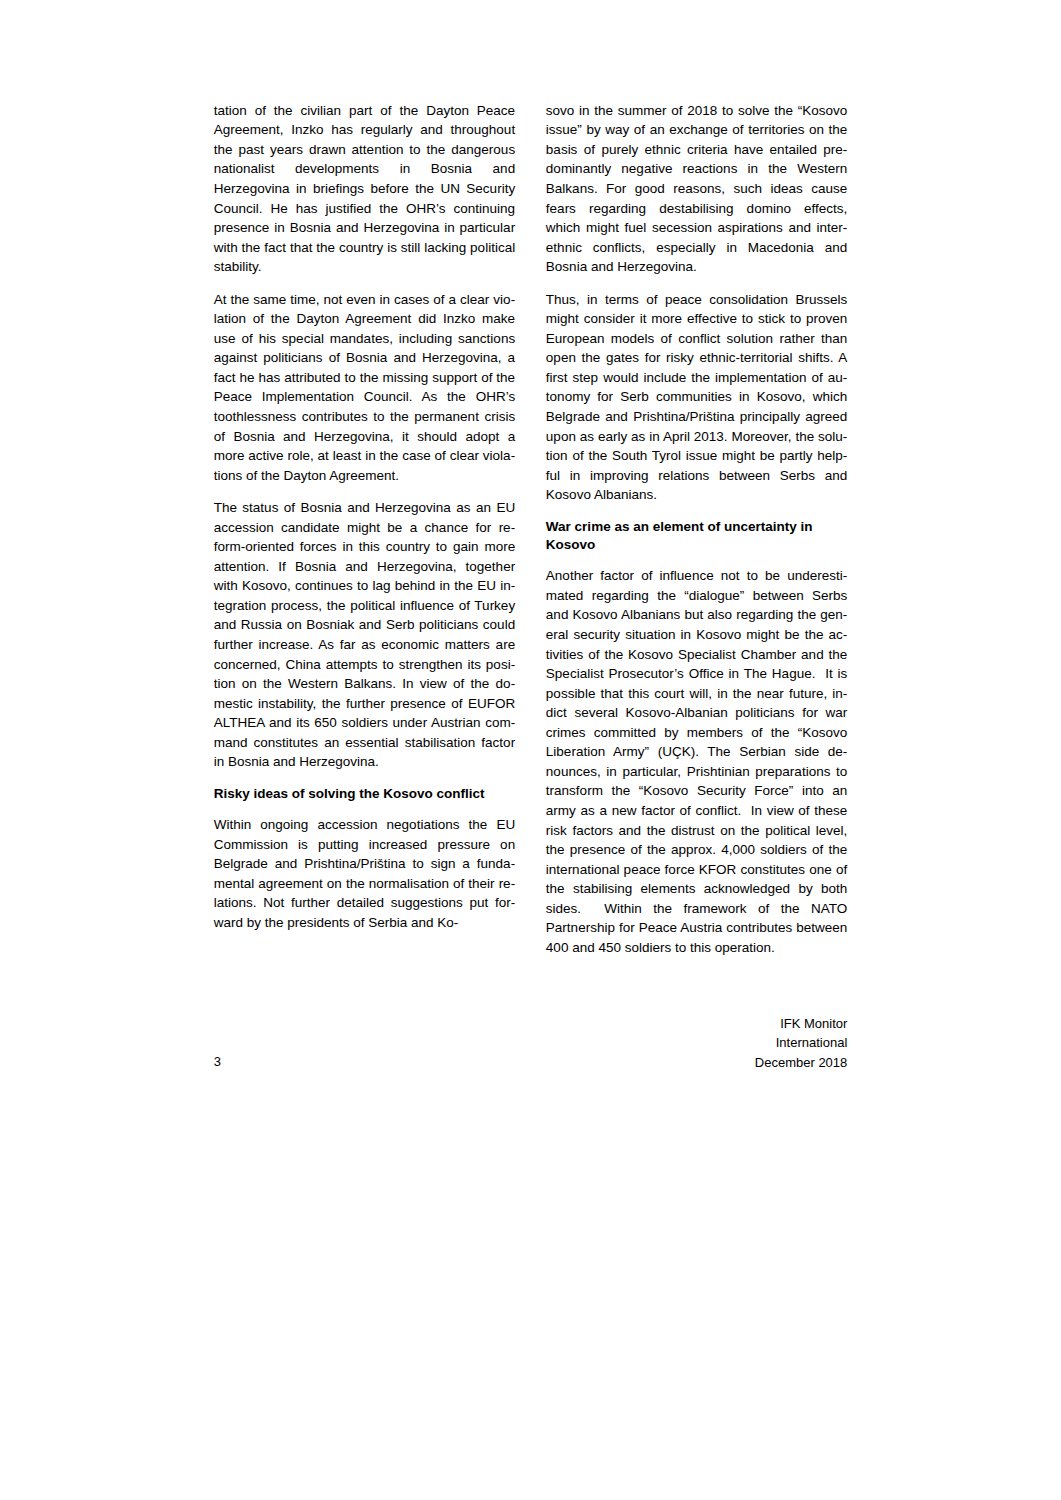tation of the civilian part of the Dayton Peace Agreement, Inzko has regularly and throughout the past years drawn attention to the dangerous nationalist developments in Bosnia and Herzegovina in briefings before the UN Security Council. He has justified the OHR’s continuing presence in Bosnia and Herzegovina in particular with the fact that the country is still lacking political stability.
At the same time, not even in cases of a clear violation of the Dayton Agreement did Inzko make use of his special mandates, including sanctions against politicians of Bosnia and Herzegovina, a fact he has attributed to the missing support of the Peace Implementation Council. As the OHR’s toothlessness contributes to the permanent crisis of Bosnia and Herzegovina, it should adopt a more active role, at least in the case of clear violations of the Dayton Agreement.
The status of Bosnia and Herzegovina as an EU accession candidate might be a chance for reform-oriented forces in this country to gain more attention. If Bosnia and Herzegovina, together with Kosovo, continues to lag behind in the EU integration process, the political influence of Turkey and Russia on Bosniak and Serb politicians could further increase. As far as economic matters are concerned, China attempts to strengthen its position on the Western Balkans. In view of the domestic instability, the further presence of EUFOR ALTHEA and its 650 soldiers under Austrian command constitutes an essential stabilisation factor in Bosnia and Herzegovina.
Risky ideas of solving the Kosovo conflict
Within ongoing accession negotiations the EU Commission is putting increased pressure on Belgrade and Prishtina/Priština to sign a fundamental agreement on the normalisation of their relations. Not further detailed suggestions put forward by the presidents of Serbia and Ko-
sovo in the summer of 2018 to solve the “Kosovo issue” by way of an exchange of territories on the basis of purely ethnic criteria have entailed predominantly negative reactions in the Western Balkans. For good reasons, such ideas cause fears regarding destabilising domino effects, which might fuel secession aspirations and inter-ethnic conflicts, especially in Macedonia and Bosnia and Herzegovina.
Thus, in terms of peace consolidation Brussels might consider it more effective to stick to proven European models of conflict solution rather than open the gates for risky ethnic-territorial shifts. A first step would include the implementation of autonomy for Serb communities in Kosovo, which Belgrade and Prishtina/Priština principally agreed upon as early as in April 2013. Moreover, the solution of the South Tyrol issue might be partly helpful in improving relations between Serbs and Kosovo Albanians.
War crime as an element of uncertainty in Kosovo
Another factor of influence not to be underestimated regarding the “dialogue” between Serbs and Kosovo Albanians but also regarding the general security situation in Kosovo might be the activities of the Kosovo Specialist Chamber and the Specialist Prosecutor’s Office in The Hague. It is possible that this court will, in the near future, indict several Kosovo-Albanian politicians for war crimes committed by members of the “Kosovo Liberation Army” (UÇK). The Serbian side denounces, in particular, Prishtinian preparations to transform the “Kosovo Security Force” into an army as a new factor of conflict. In view of these risk factors and the distrust on the political level, the presence of the approx. 4,000 soldiers of the international peace force KFOR constitutes one of the stabilising elements acknowledged by both sides. Within the framework of the NATO Partnership for Peace Austria contributes between 400 and 450 soldiers to this operation.
3
IFK Monitor
International
December 2018